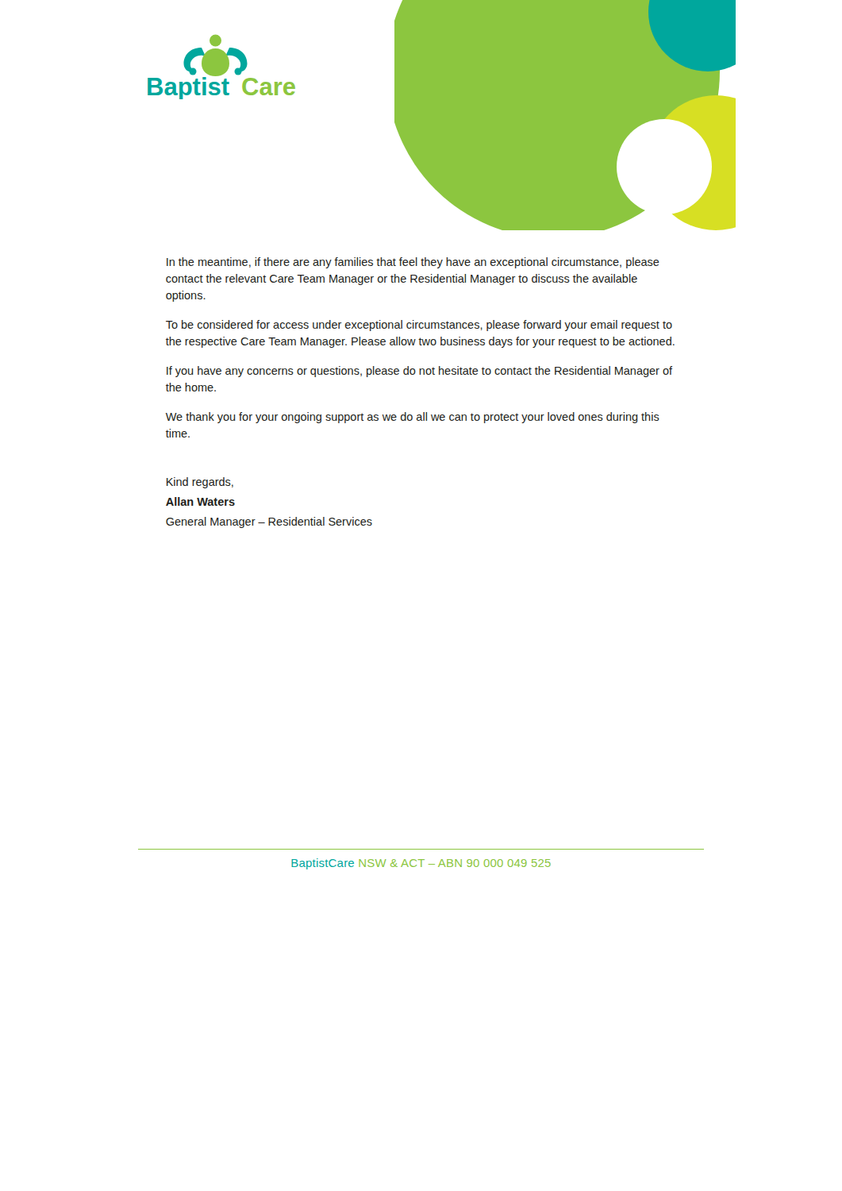BaptistCare
Level Two, 22 Brookhollow Ave
PO Box 7626
Norwest NSW 2153
T (02) 9023 2500 F (02) 9023 2501
E ask@baptistcare.org.au
baptistcare.org.au
Baptist Care
In the meantime, if there are any families that feel they have an exceptional circumstance, please contact the relevant Care Team Manager or the Residential Manager to discuss the available options.
To be considered for access under exceptional circumstances, please forward your email request to the respective Care Team Manager. Please allow two business days for your request to be actioned.
If you have any concerns or questions, please do not hesitate to contact the Residential Manager of the home.
We thank you for your ongoing support as we do all we can to protect your loved ones during this time.
Kind regards,
Allan Waters
General Manager – Residential Services
BaptistCare NSW & ACT – ABN 90 000 049 525